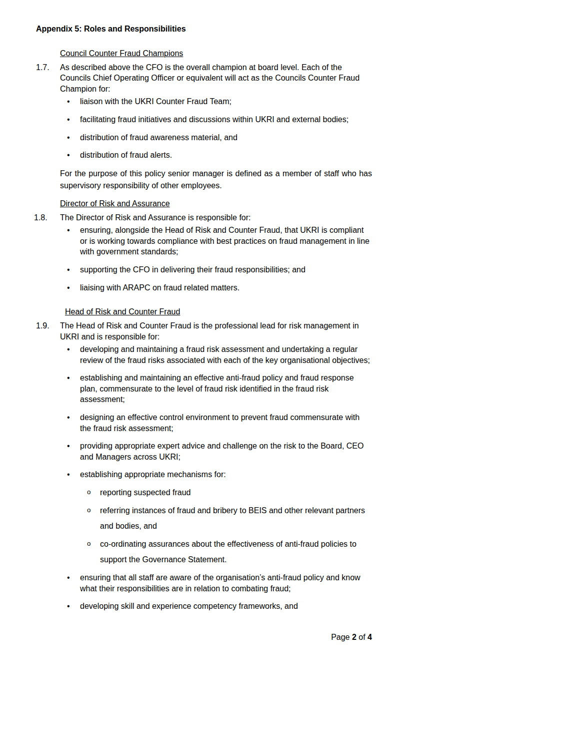Appendix 5: Roles and Responsibilities
Council Counter Fraud Champions
1.7.
As described above the CFO is the overall champion at board level. Each of the Councils Chief Operating Officer or equivalent will act as the Councils Counter Fraud Champion for:
liaison with the UKRI Counter Fraud Team;
facilitating fraud initiatives and discussions within UKRI and external bodies;
distribution of fraud awareness material, and
distribution of fraud alerts.
For the purpose of this policy senior manager is defined as a member of staff who has supervisory responsibility of other employees.
Director of Risk and Assurance
1.8.
The Director of Risk and Assurance is responsible for:
ensuring, alongside the Head of Risk and Counter Fraud, that UKRI is compliant or is working towards compliance with best practices on fraud management in line with government standards;
supporting the CFO in delivering their fraud responsibilities; and
liaising with ARAPC on fraud related matters.
Head of Risk and Counter Fraud
1.9.
The Head of Risk and Counter Fraud is the professional lead for risk management in UKRI and is responsible for:
developing and maintaining a fraud risk assessment and undertaking a regular review of the fraud risks associated with each of the key organisational objectives;
establishing and maintaining an effective anti-fraud policy and fraud response plan, commensurate to the level of fraud risk identified in the fraud risk assessment;
designing an effective control environment to prevent fraud commensurate with the fraud risk assessment;
providing appropriate expert advice and challenge on the risk to the Board, CEO and Managers across UKRI;
establishing appropriate mechanisms for:
reporting suspected fraud
referring instances of fraud and bribery to BEIS and other relevant partnersand bodies, and
co-ordinating assurances about the effectiveness of anti-fraud policies tosupport the Governance Statement.
ensuring that all staff are aware of the organisation’s anti-fraud policy and know what their responsibilities are in relation to combating fraud;
developing skill and experience competency frameworks, and
Page 2 of 4